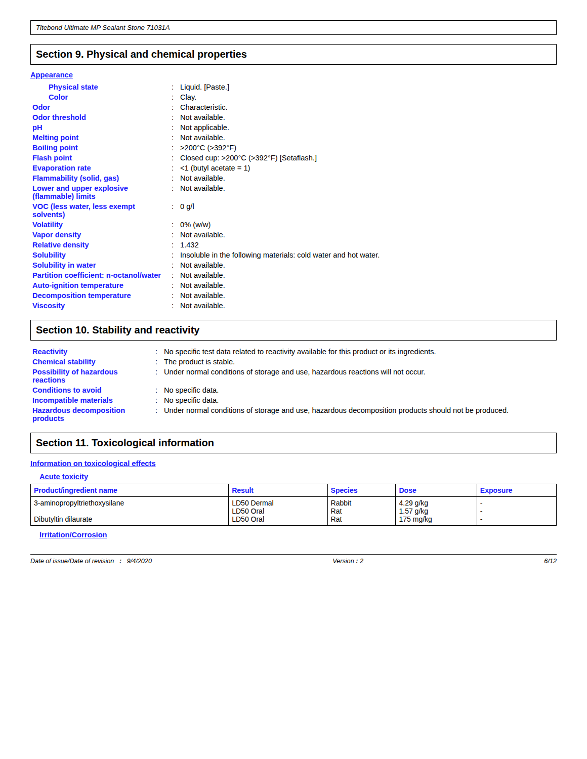Titebond Ultimate MP Sealant Stone 71031A
Section 9. Physical and chemical properties
Appearance
| Physical state | : | Liquid. [Paste.] |
| Color | : | Clay. |
| Odor | : | Characteristic. |
| Odor threshold | : | Not available. |
| pH | : | Not applicable. |
| Melting point | : | Not available. |
| Boiling point | : | >200°C (>392°F) |
| Flash point | : | Closed cup: >200°C (>392°F) [Setaflash.] |
| Evaporation rate | : | <1 (butyl acetate = 1) |
| Flammability (solid, gas) | : | Not available. |
| Lower and upper explosive (flammable) limits | : | Not available. |
| VOC (less water, less exempt solvents) | : | 0 g/l |
| Volatility | : | 0% (w/w) |
| Vapor density | : | Not available. |
| Relative density | : | 1.432 |
| Solubility | : | Insoluble in the following materials: cold water and hot water. |
| Solubility in water | : | Not available. |
| Partition coefficient: n-octanol/water | : | Not available. |
| Auto-ignition temperature | : | Not available. |
| Decomposition temperature | : | Not available. |
| Viscosity | : | Not available. |
Section 10. Stability and reactivity
| Reactivity | : | No specific test data related to reactivity available for this product or its ingredients. |
| Chemical stability | : | The product is stable. |
| Possibility of hazardous reactions | : | Under normal conditions of storage and use, hazardous reactions will not occur. |
| Conditions to avoid | : | No specific data. |
| Incompatible materials | : | No specific data. |
| Hazardous decomposition products | : | Under normal conditions of storage and use, hazardous decomposition products should not be produced. |
Section 11. Toxicological information
Information on toxicological effects
Acute toxicity
| Product/ingredient name | Result | Species | Dose | Exposure |
| --- | --- | --- | --- | --- |
| 3-aminopropyltriethoxysilane Dibutyltin dilaurate | LD50 Dermal LD50 Oral LD50 Oral | Rabbit Rat Rat | 4.29 g/kg 1.57 g/kg 175 mg/kg | - - - |
Irritation/Corrosion
Date of issue/Date of revision : 9/4/2020 Version : 2 6/12